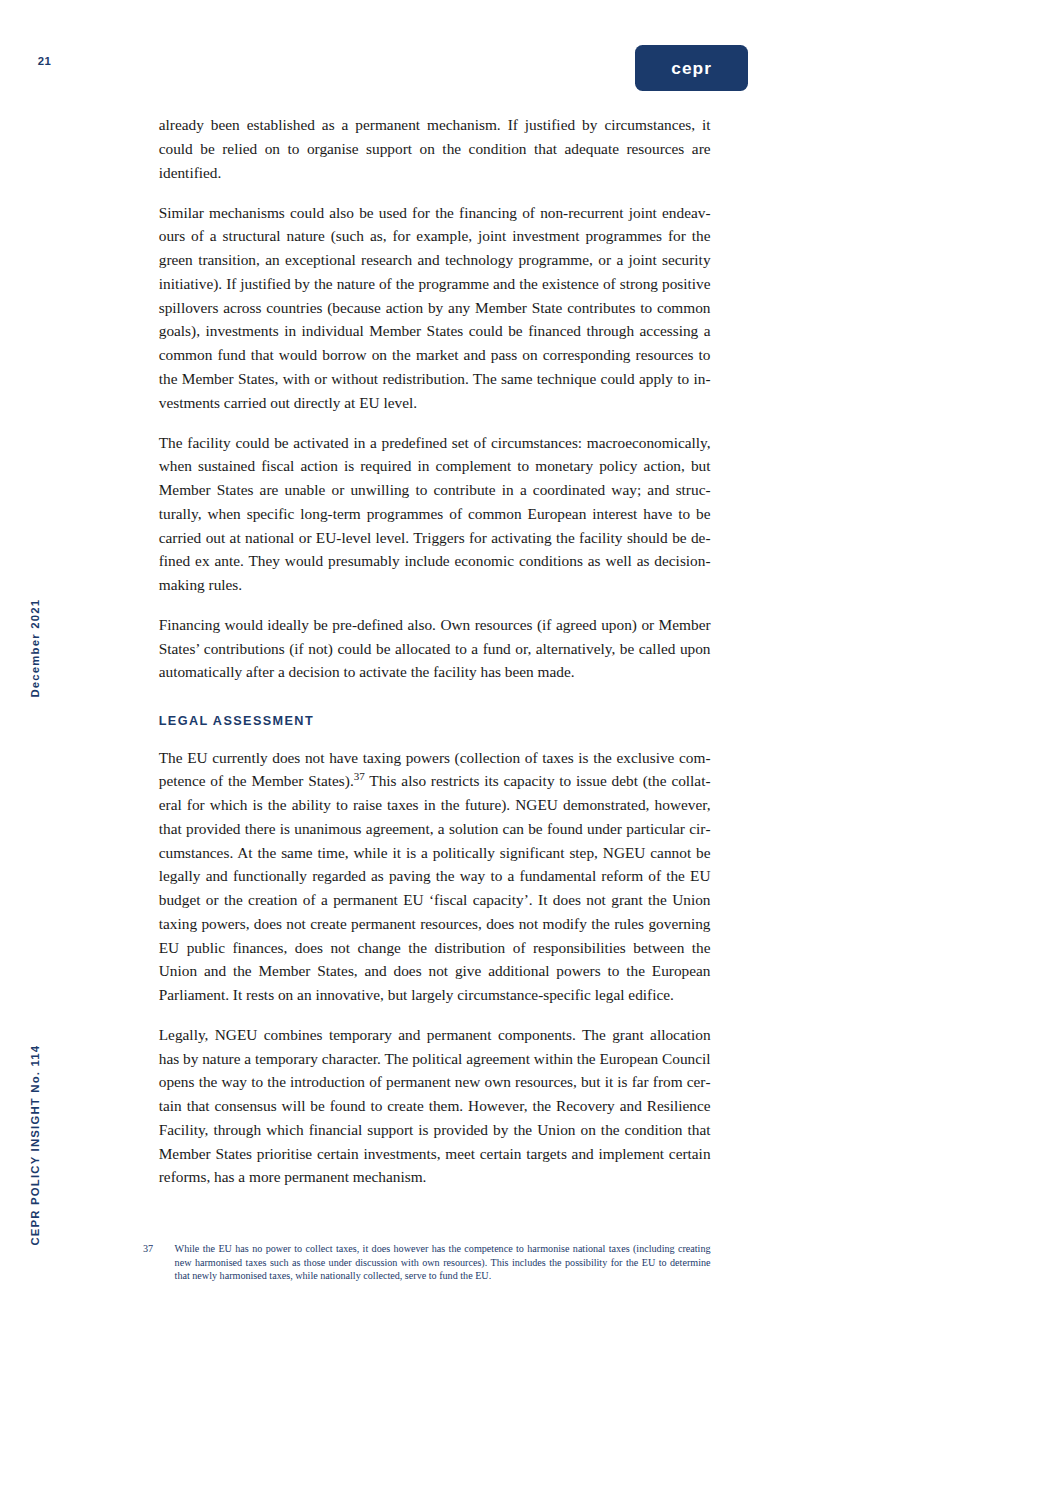21
December 2021
CEPR POLICY INSIGHT No. 114
cepr
already been established as a permanent mechanism. If justified by circumstances, it could be relied on to organise support on the condition that adequate resources are identified.
Similar mechanisms could also be used for the financing of non-recurrent joint endeavours of a structural nature (such as, for example, joint investment programmes for the green transition, an exceptional research and technology programme, or a joint security initiative). If justified by the nature of the programme and the existence of strong positive spillovers across countries (because action by any Member State contributes to common goals), investments in individual Member States could be financed through accessing a common fund that would borrow on the market and pass on corresponding resources to the Member States, with or without redistribution. The same technique could apply to investments carried out directly at EU level.
The facility could be activated in a predefined set of circumstances: macroeconomically, when sustained fiscal action is required in complement to monetary policy action, but Member States are unable or unwilling to contribute in a coordinated way; and structurally, when specific long-term programmes of common European interest have to be carried out at national or EU-level level. Triggers for activating the facility should be defined ex ante. They would presumably include economic conditions as well as decision-making rules.
Financing would ideally be pre-defined also. Own resources (if agreed upon) or Member States’ contributions (if not) could be allocated to a fund or, alternatively, be called upon automatically after a decision to activate the facility has been made.
Legal assessment
The EU currently does not have taxing powers (collection of taxes is the exclusive competence of the Member States).37 This also restricts its capacity to issue debt (the collateral for which is the ability to raise taxes in the future). NGEU demonstrated, however, that provided there is unanimous agreement, a solution can be found under particular circumstances. At the same time, while it is a politically significant step, NGEU cannot be legally and functionally regarded as paving the way to a fundamental reform of the EU budget or the creation of a permanent EU ‘fiscal capacity’. It does not grant the Union taxing powers, does not create permanent resources, does not modify the rules governing EU public finances, does not change the distribution of responsibilities between the Union and the Member States, and does not give additional powers to the European Parliament. It rests on an innovative, but largely circumstance-specific legal edifice.
Legally, NGEU combines temporary and permanent components. The grant allocation has by nature a temporary character. The political agreement within the European Council opens the way to the introduction of permanent new own resources, but it is far from certain that consensus will be found to create them. However, the Recovery and Resilience Facility, through which financial support is provided by the Union on the condition that Member States prioritise certain investments, meet certain targets and implement certain reforms, has a more permanent mechanism.
37 While the EU has no power to collect taxes, it does however has the competence to harmonise national taxes (including creating new harmonised taxes such as those under discussion with own resources). This includes the possibility for the EU to determine that newly harmonised taxes, while nationally collected, serve to fund the EU.